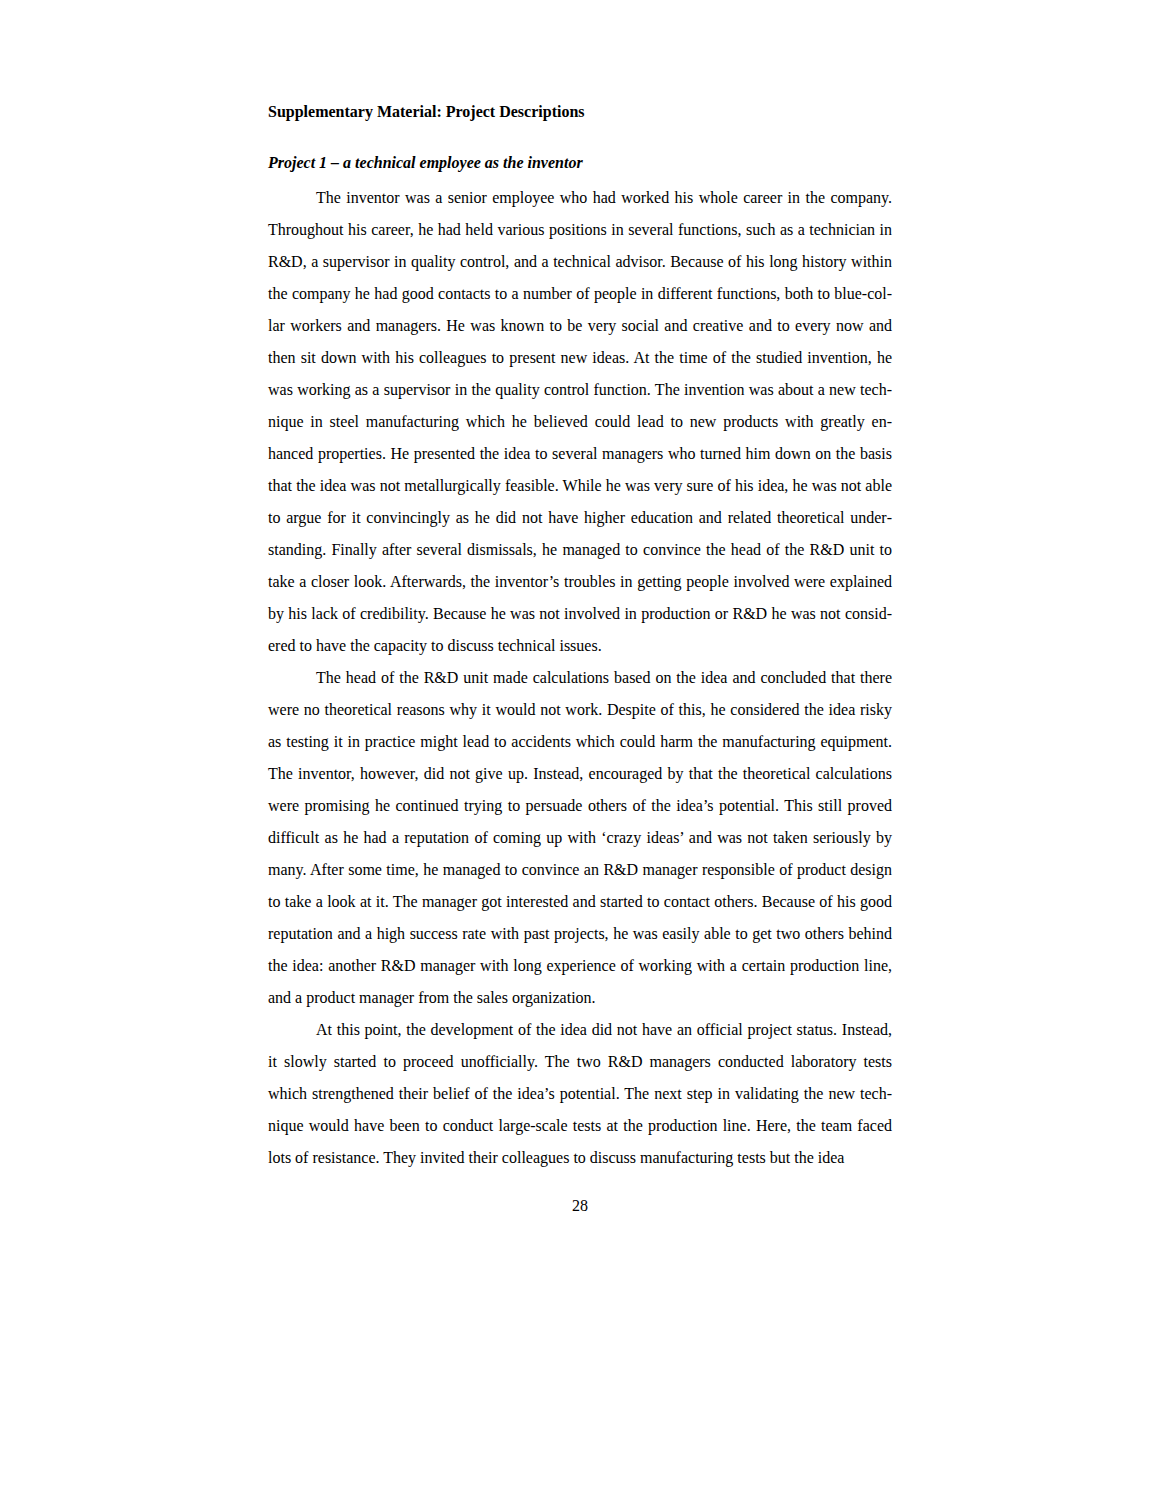Supplementary Material: Project Descriptions
Project 1 – a technical employee as the inventor
The inventor was a senior employee who had worked his whole career in the company. Throughout his career, he had held various positions in several functions, such as a technician in R&D, a supervisor in quality control, and a technical advisor. Because of his long history within the company he had good contacts to a number of people in different functions, both to blue-collar workers and managers. He was known to be very social and creative and to every now and then sit down with his colleagues to present new ideas. At the time of the studied invention, he was working as a supervisor in the quality control function. The invention was about a new technique in steel manufacturing which he believed could lead to new products with greatly enhanced properties. He presented the idea to several managers who turned him down on the basis that the idea was not metallurgically feasible. While he was very sure of his idea, he was not able to argue for it convincingly as he did not have higher education and related theoretical understanding. Finally after several dismissals, he managed to convince the head of the R&D unit to take a closer look. Afterwards, the inventor’s troubles in getting people involved were explained by his lack of credibility. Because he was not involved in production or R&D he was not considered to have the capacity to discuss technical issues.
The head of the R&D unit made calculations based on the idea and concluded that there were no theoretical reasons why it would not work. Despite of this, he considered the idea risky as testing it in practice might lead to accidents which could harm the manufacturing equipment. The inventor, however, did not give up. Instead, encouraged by that the theoretical calculations were promising he continued trying to persuade others of the idea’s potential. This still proved difficult as he had a reputation of coming up with ‘crazy ideas’ and was not taken seriously by many. After some time, he managed to convince an R&D manager responsible of product design to take a look at it. The manager got interested and started to contact others. Because of his good reputation and a high success rate with past projects, he was easily able to get two others behind the idea: another R&D manager with long experience of working with a certain production line, and a product manager from the sales organization.
At this point, the development of the idea did not have an official project status. Instead, it slowly started to proceed unofficially. The two R&D managers conducted laboratory tests which strengthened their belief of the idea’s potential. The next step in validating the new technique would have been to conduct large-scale tests at the production line. Here, the team faced lots of resistance. They invited their colleagues to discuss manufacturing tests but the idea
28